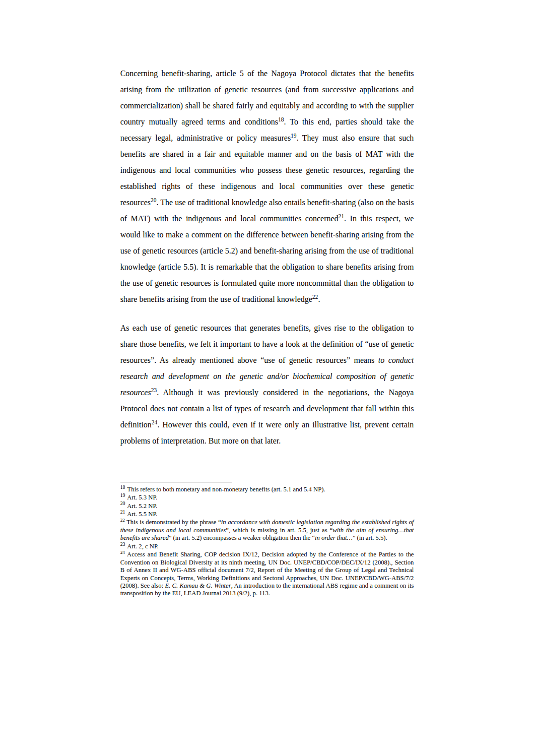Concerning benefit-sharing, article 5 of the Nagoya Protocol dictates that the benefits arising from the utilization of genetic resources (and from successive applications and commercialization) shall be shared fairly and equitably and according to with the supplier country mutually agreed terms and conditions18. To this end, parties should take the necessary legal, administrative or policy measures19. They must also ensure that such benefits are shared in a fair and equitable manner and on the basis of MAT with the indigenous and local communities who possess these genetic resources, regarding the established rights of these indigenous and local communities over these genetic resources20. The use of traditional knowledge also entails benefit-sharing (also on the basis of MAT) with the indigenous and local communities concerned21. In this respect, we would like to make a comment on the difference between benefit-sharing arising from the use of genetic resources (article 5.2) and benefit-sharing arising from the use of traditional knowledge (article 5.5). It is remarkable that the obligation to share benefits arising from the use of genetic resources is formulated quite more noncommittal than the obligation to share benefits arising from the use of traditional knowledge22.
As each use of genetic resources that generates benefits, gives rise to the obligation to share those benefits, we felt it important to have a look at the definition of “use of genetic resources”. As already mentioned above “use of genetic resources” means to conduct research and development on the genetic and/or biochemical composition of genetic resources23. Although it was previously considered in the negotiations, the Nagoya Protocol does not contain a list of types of research and development that fall within this definition24. However this could, even if it were only an illustrative list, prevent certain problems of interpretation. But more on that later.
18 This refers to both monetary and non-monetary benefits (art. 5.1 and 5.4 NP).
19 Art. 5.3 NP.
20 Art. 5.2 NP.
21 Art. 5.5 NP.
22 This is demonstrated by the phrase “in accordance with domestic legislation regarding the established rights of these indigenous and local communities”, which is missing in art. 5.5, just as “with the aim of ensuring…that benefits are shared” (in art. 5.2) encompasses a weaker obligation then the “in order that…” (in art. 5.5).
23 Art. 2, c NP.
24 Access and Benefit Sharing, COP decision IX/12, Decision adopted by the Conference of the Parties to the Convention on Biological Diversity at its ninth meeting, UN Doc. UNEP/CBD/COP/DEC/IX/12 (2008)., Section B of Annex II and WG-ABS official document 7/2, Report of the Meeting of the Group of Legal and Technical Experts on Concepts, Terms, Working Definitions and Sectoral Approaches, UN Doc. UNEP/CBD/WG-ABS/7/2 (2008). See also: E. C. Kamau & G. Winter, An introduction to the international ABS regime and a comment on its transposition by the EU, LEAD Journal 2013 (9/2), p. 113.